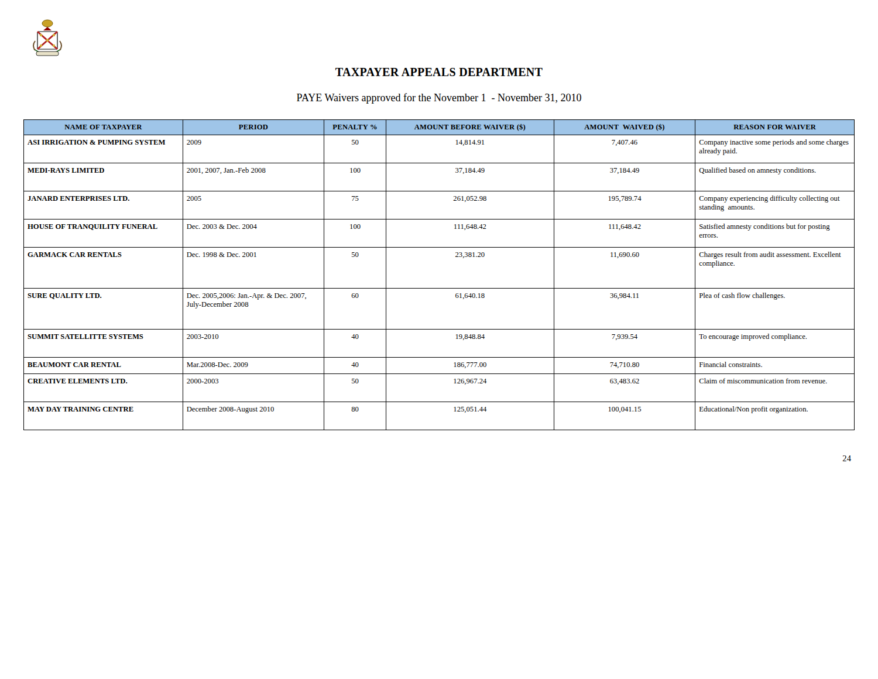TAXPAYER APPEALS DEPARTMENT
PAYE Waivers approved for the November 1 - November 31, 2010
| NAME OF TAXPAYER | PERIOD | PENALTY % | AMOUNT BEFORE WAIVER ($) | AMOUNT WAIVED ($) | REASON FOR WAIVER |
| --- | --- | --- | --- | --- | --- |
| ASI IRRIGATION & PUMPING SYSTEM | 2009 | 50 | 14,814.91 | 7,407.46 | Company inactive some periods and some charges already paid. |
| MEDI-RAYS LIMITED | 2001, 2007, Jan.-Feb 2008 | 100 | 37,184.49 | 37,184.49 | Qualified based on amnesty conditions. |
| JANARD ENTERPRISES LTD. | 2005 | 75 | 261,052.98 | 195,789.74 | Company experiencing difficulty collecting out standing amounts. |
| HOUSE OF TRANQUILITY FUNERAL | Dec. 2003 & Dec. 2004 | 100 | 111,648.42 | 111,648.42 | Satisfied amnesty conditions but for posting errors. |
| GARMACK CAR RENTALS | Dec. 1998 & Dec. 2001 | 50 | 23,381.20 | 11,690.60 | Charges result from audit assessment. Excellent compliance. |
| SURE QUALITY LTD. | Dec. 2005,2006: Jan.-Apr. & Dec. 2007, July-December 2008 | 60 | 61,640.18 | 36,984.11 | Plea of cash flow challenges. |
| SUMMIT SATELLITTE SYSTEMS | 2003-2010 | 40 | 19,848.84 | 7,939.54 | To encourage improved compliance. |
| BEAUMONT CAR RENTAL | Mar.2008-Dec. 2009 | 40 | 186,777.00 | 74,710.80 | Financial constraints. |
| CREATIVE ELEMENTS LTD. | 2000-2003 | 50 | 126,967.24 | 63,483.62 | Claim of miscommunication from revenue. |
| MAY DAY TRAINING CENTRE | December 2008-August 2010 | 80 | 125,051.44 | 100,041.15 | Educational/Non profit organization. |
24